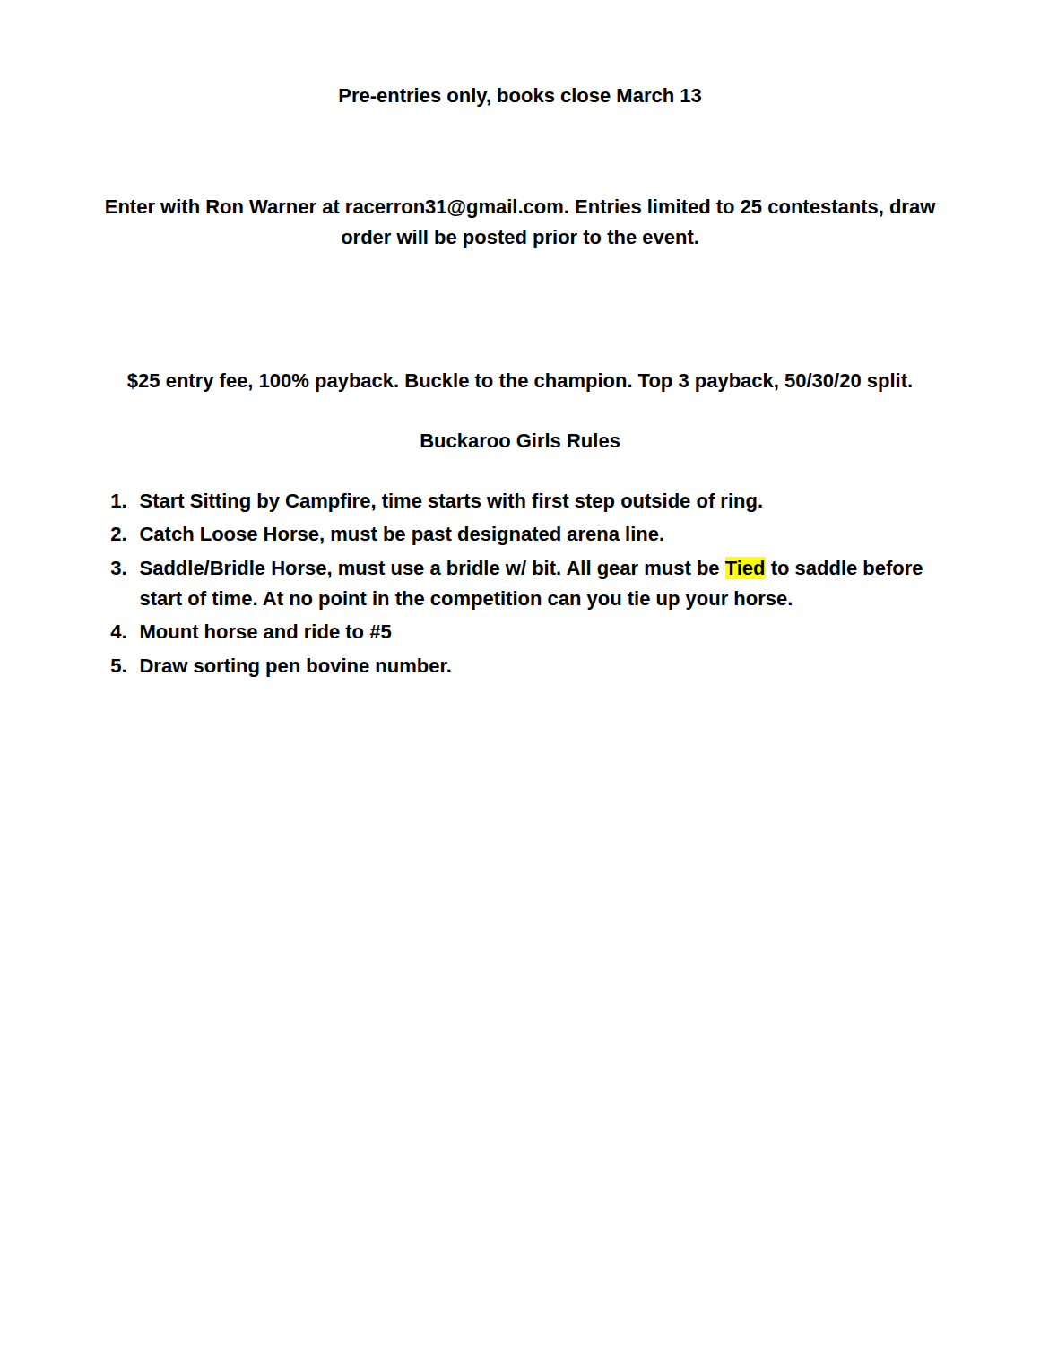Pre-entries only, books close March 13
Enter with Ron Warner at racerron31@gmail.com. Entries limited to 25 contestants, draw order will be posted prior to the event.
$25 entry fee, 100% payback. Buckle to the champion. Top 3 payback, 50/30/20 split.
Buckaroo Girls Rules
Start Sitting by Campfire, time starts with first step outside of ring.
Catch Loose Horse, must be past designated arena line.
Saddle/Bridle Horse, must use a bridle w/ bit. All gear must be Tied to saddle before start of time. At no point in the competition can you tie up your horse.
Mount horse and ride to #5
Draw sorting pen bovine number.